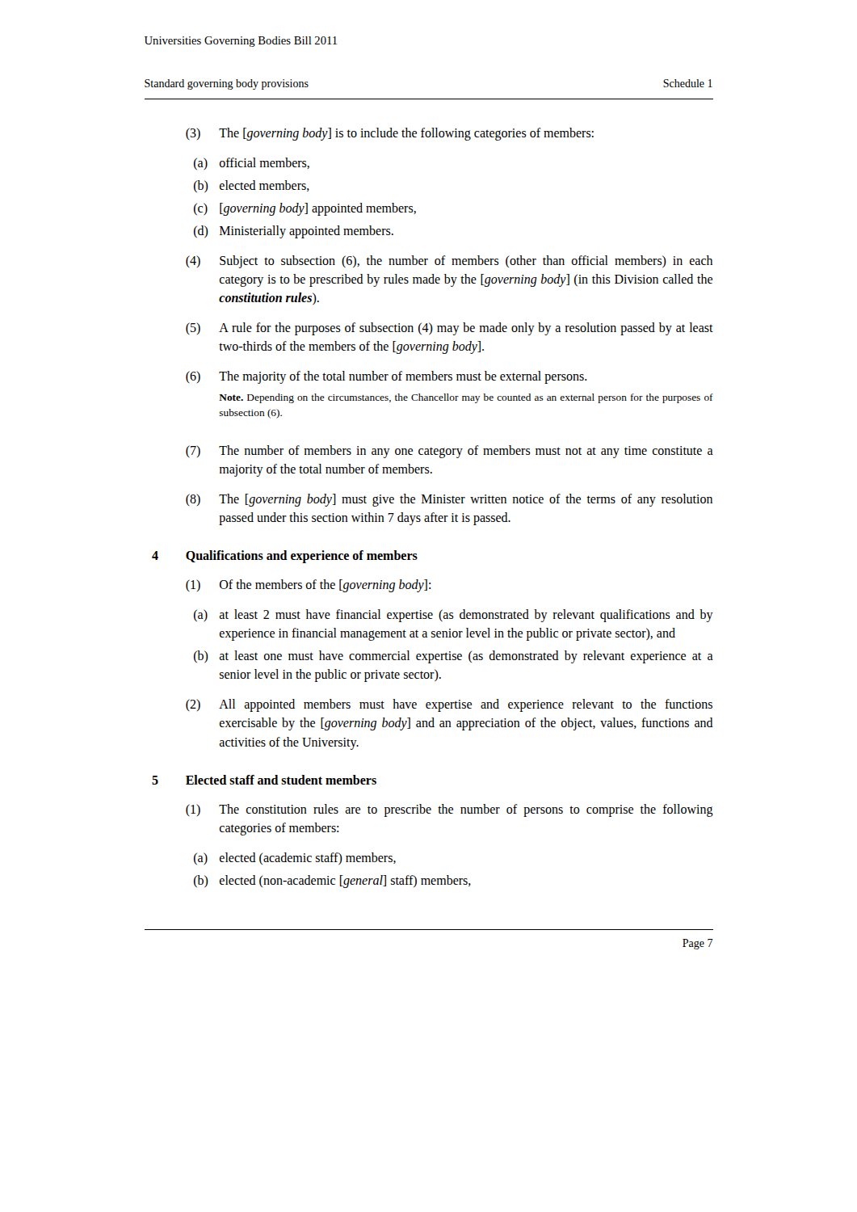Universities Governing Bodies Bill 2011
Standard governing body provisions Schedule 1
(3) The [governing body] is to include the following categories of members:
(a) official members,
(b) elected members,
(c)[governing body] appointed members,
(d) Ministerially appointed members.
(4) Subject to subsection (6), the number of members (other than official members) in each category is to be prescribed by rules made by the [governing body] (in this Division called the constitution rules).
(5) A rule for the purposes of subsection (4) may be made only by a resolution passed by at least two-thirds of the members of the [governing body].
(6) The majority of the total number of members must be external persons.
Note. Depending on the circumstances, the Chancellor may be counted as an external person for the purposes of subsection (6).
(7) The number of members in any one category of members must not at any time constitute a majority of the total number of members.
(8) The [governing body] must give the Minister written notice of the terms of any resolution passed under this section within 7 days after it is passed.
4 Qualifications and experience of members
(1) Of the members of the [governing body]:
(a) at least 2 must have financial expertise (as demonstrated by relevant qualifications and by experience in financial management at a senior level in the public or private sector), and
(b) at least one must have commercial expertise (as demonstrated by relevant experience at a senior level in the public or private sector).
(2) All appointed members must have expertise and experience relevant to the functions exercisable by the [governing body] and an appreciation of the object, values, functions and activities of the University.
5 Elected staff and student members
(1) The constitution rules are to prescribe the number of persons to comprise the following categories of members:
(a) elected (academic staff) members,
(b) elected (non-academic [general] staff) members,
Page 7